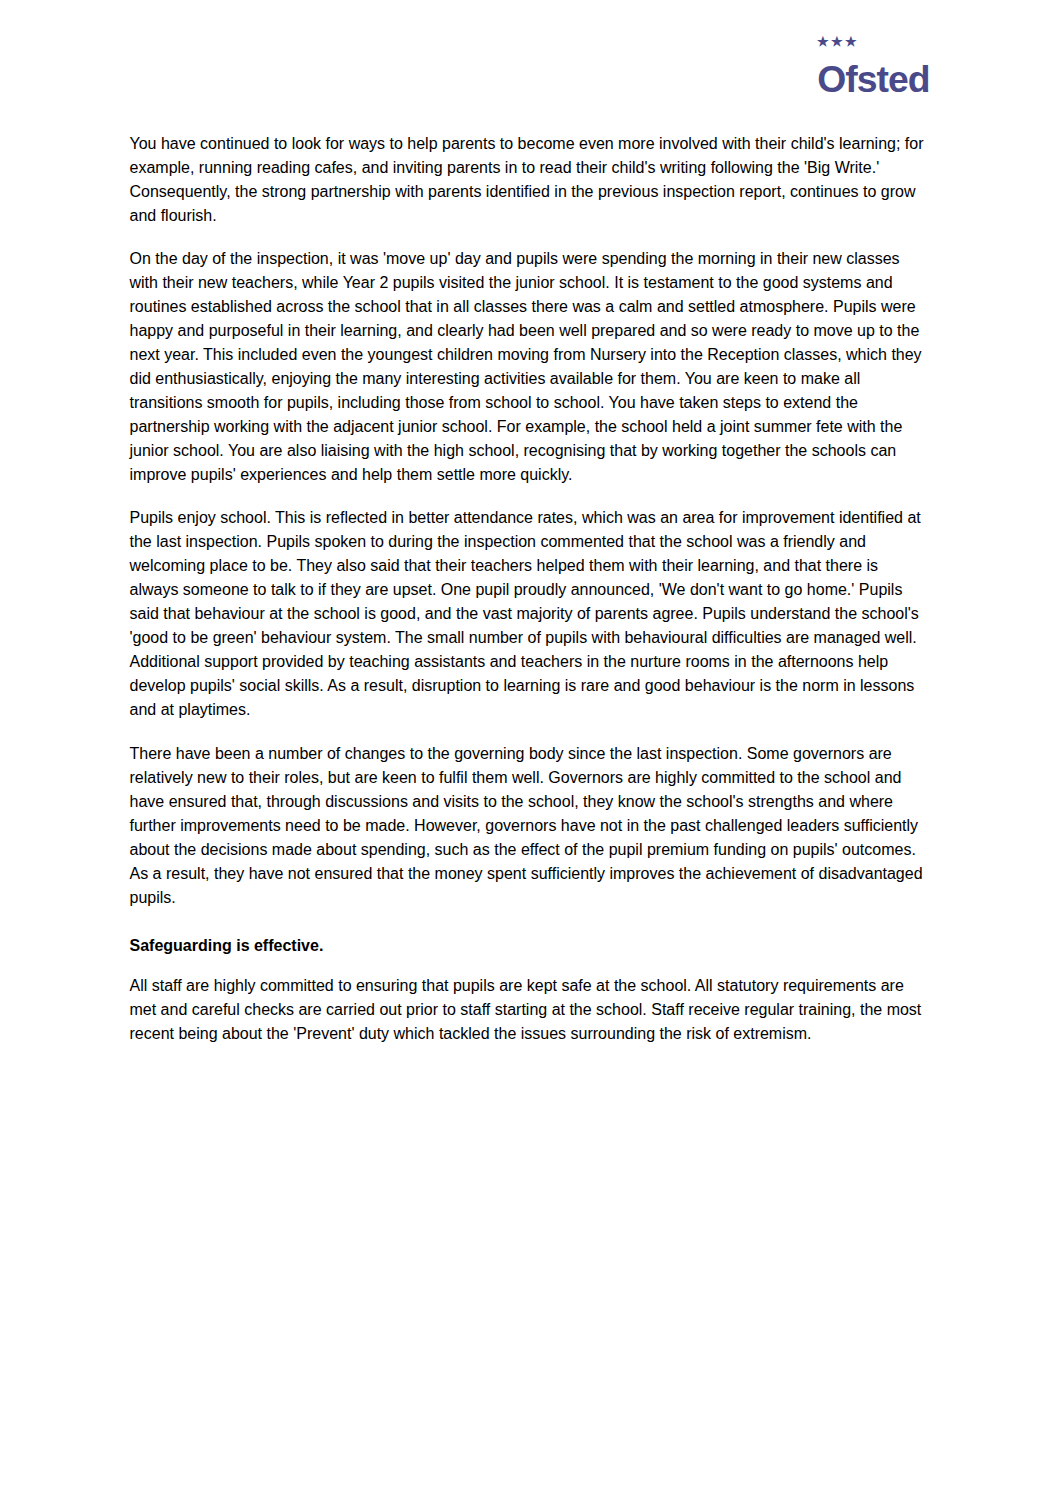★★★ Ofsted
You have continued to look for ways to help parents to become even more involved with their child's learning; for example, running reading cafes, and inviting parents in to read their child's writing following the 'Big Write.' Consequently, the strong partnership with parents identified in the previous inspection report, continues to grow and flourish.
On the day of the inspection, it was 'move up' day and pupils were spending the morning in their new classes with their new teachers, while Year 2 pupils visited the junior school. It is testament to the good systems and routines established across the school that in all classes there was a calm and settled atmosphere. Pupils were happy and purposeful in their learning, and clearly had been well prepared and so were ready to move up to the next year. This included even the youngest children moving from Nursery into the Reception classes, which they did enthusiastically, enjoying the many interesting activities available for them. You are keen to make all transitions smooth for pupils, including those from school to school. You have taken steps to extend the partnership working with the adjacent junior school. For example, the school held a joint summer fete with the junior school. You are also liaising with the high school, recognising that by working together the schools can improve pupils' experiences and help them settle more quickly.
Pupils enjoy school. This is reflected in better attendance rates, which was an area for improvement identified at the last inspection. Pupils spoken to during the inspection commented that the school was a friendly and welcoming place to be. They also said that their teachers helped them with their learning, and that there is always someone to talk to if they are upset. One pupil proudly announced, 'We don't want to go home.' Pupils said that behaviour at the school is good, and the vast majority of parents agree. Pupils understand the school's 'good to be green' behaviour system. The small number of pupils with behavioural difficulties are managed well. Additional support provided by teaching assistants and teachers in the nurture rooms in the afternoons help develop pupils' social skills. As a result, disruption to learning is rare and good behaviour is the norm in lessons and at playtimes.
There have been a number of changes to the governing body since the last inspection. Some governors are relatively new to their roles, but are keen to fulfil them well. Governors are highly committed to the school and have ensured that, through discussions and visits to the school, they know the school's strengths and where further improvements need to be made. However, governors have not in the past challenged leaders sufficiently about the decisions made about spending, such as the effect of the pupil premium funding on pupils' outcomes. As a result, they have not ensured that the money spent sufficiently improves the achievement of disadvantaged pupils.
Safeguarding is effective.
All staff are highly committed to ensuring that pupils are kept safe at the school. All statutory requirements are met and careful checks are carried out prior to staff starting at the school. Staff receive regular training, the most recent being about the 'Prevent' duty which tackled the issues surrounding the risk of extremism.